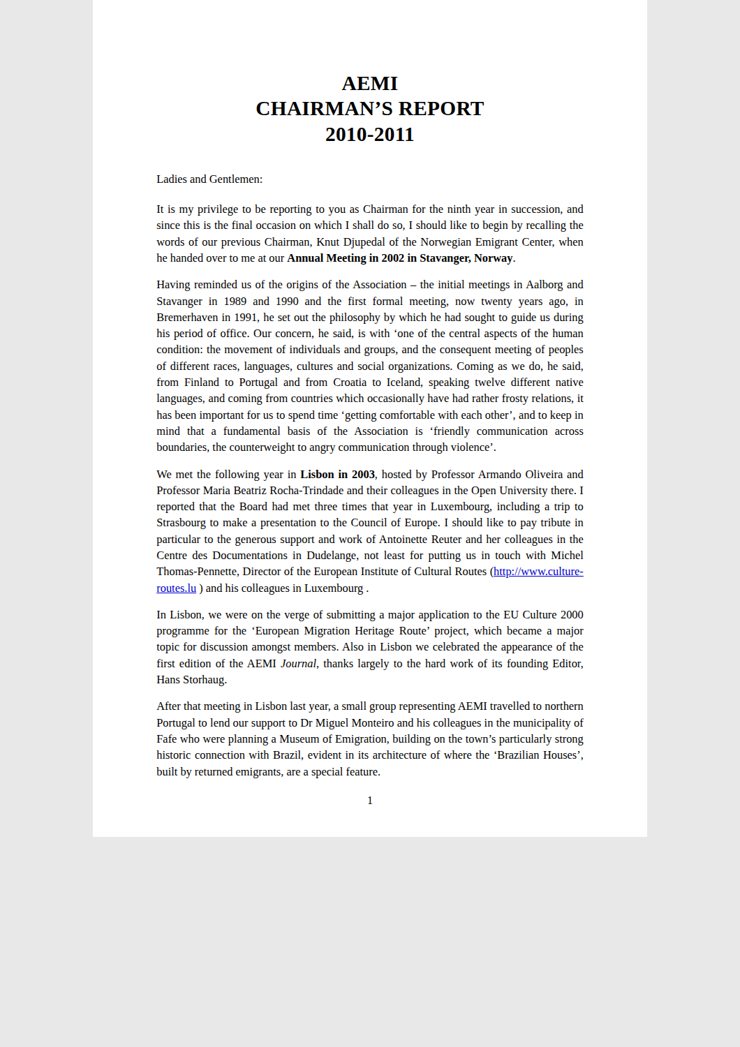AEMI
CHAIRMAN’S REPORT
2010-2011
Ladies and Gentlemen:
It is my privilege to be reporting to you as Chairman for the ninth year in succession, and since this is the final occasion on which I shall do so, I should like to begin by recalling the words of our previous Chairman, Knut Djupedal of the Norwegian Emigrant Center, when he handed over to me at our Annual Meeting in 2002 in Stavanger, Norway.
Having reminded us of the origins of the Association – the initial meetings in Aalborg and Stavanger in 1989 and 1990 and the first formal meeting, now twenty years ago, in Bremerhaven in 1991, he set out the philosophy by which he had sought to guide us during his period of office. Our concern, he said, is with ‘one of the central aspects of the human condition: the movement of individuals and groups, and the consequent meeting of peoples of different races, languages, cultures and social organizations. Coming as we do, he said, from Finland to Portugal and from Croatia to Iceland, speaking twelve different native languages, and coming from countries which occasionally have had rather frosty relations, it has been important for us to spend time ‘getting comfortable with each other’, and to keep in mind that a fundamental basis of the Association is ‘friendly communication across boundaries, the counterweight to angry communication through violence’.
We met the following year in Lisbon in 2003, hosted by Professor Armando Oliveira and Professor Maria Beatriz Rocha-Trindade and their colleagues in the Open University there. I reported that the Board had met three times that year in Luxembourg, including a trip to Strasbourg to make a presentation to the Council of Europe. I should like to pay tribute in particular to the generous support and work of Antoinette Reuter and her colleagues in the Centre des Documentations in Dudelange, not least for putting us in touch with Michel Thomas-Pennette, Director of the European Institute of Cultural Routes (http://www.culture-routes.lu ) and his colleagues in Luxembourg .
In Lisbon, we were on the verge of submitting a major application to the EU Culture 2000 programme for the ‘European Migration Heritage Route’ project, which became a major topic for discussion amongst members. Also in Lisbon we celebrated the appearance of the first edition of the AEMI Journal, thanks largely to the hard work of its founding Editor, Hans Storhaug.
After that meeting in Lisbon last year, a small group representing AEMI travelled to northern Portugal to lend our support to Dr Miguel Monteiro and his colleagues in the municipality of Fafe who were planning a Museum of Emigration, building on the town’s particularly strong historic connection with Brazil, evident in its architecture of where the ‘Brazilian Houses’, built by returned emigrants, are a special feature.
1